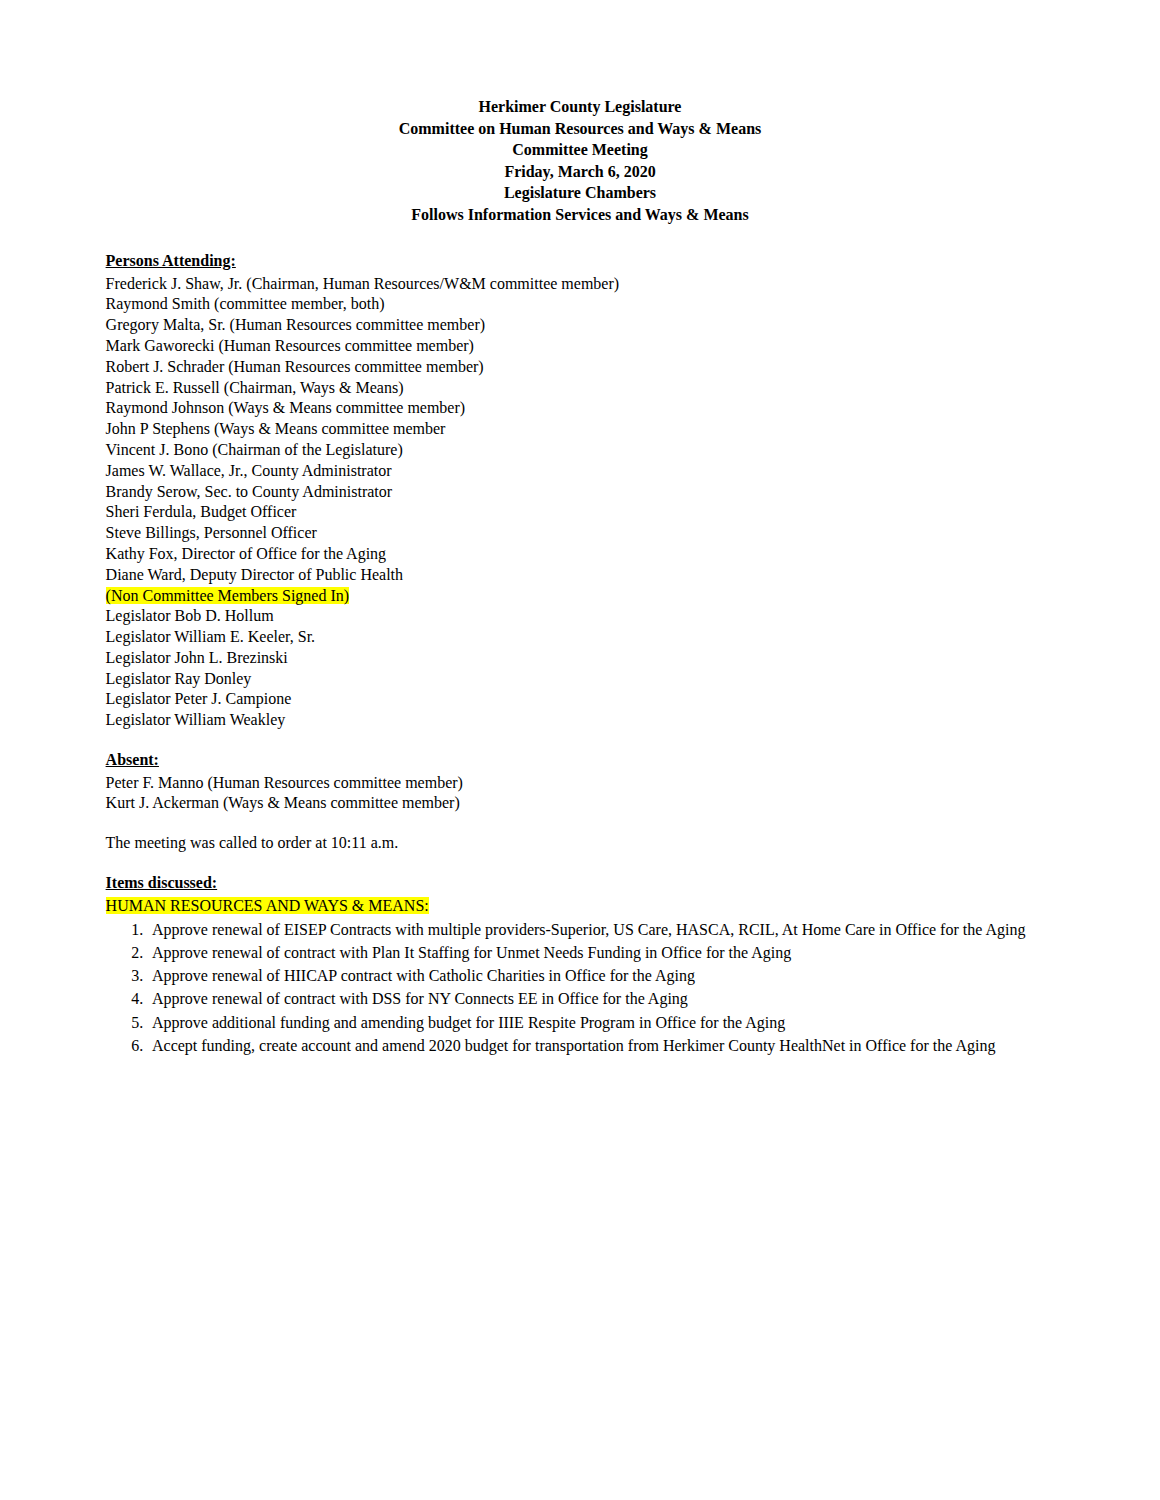Herkimer County Legislature
Committee on Human Resources and Ways & Means
Committee Meeting
Friday, March 6, 2020
Legislature Chambers
Follows Information Services and Ways & Means
Persons Attending:
Frederick J. Shaw, Jr. (Chairman, Human Resources/W&M committee member)
Raymond Smith (committee member, both)
Gregory Malta, Sr. (Human Resources committee member)
Mark Gaworecki (Human Resources committee member)
Robert J. Schrader (Human Resources committee member)
Patrick E. Russell (Chairman, Ways & Means)
Raymond Johnson (Ways & Means committee member)
John P Stephens (Ways & Means committee member
Vincent J. Bono (Chairman of the Legislature)
James W. Wallace, Jr., County Administrator
Brandy Serow, Sec. to County Administrator
Sheri Ferdula, Budget Officer
Steve Billings, Personnel Officer
Kathy Fox, Director of Office for the Aging
Diane Ward, Deputy Director of Public Health
(Non Committee Members Signed In)
Legislator Bob D. Hollum
Legislator William E. Keeler, Sr.
Legislator John L. Brezinski
Legislator Ray Donley
Legislator Peter J. Campione
Legislator William Weakley
Absent:
Peter F. Manno (Human Resources committee member)
Kurt J. Ackerman (Ways & Means committee member)
The meeting was called to order at 10:11 a.m.
Items discussed:
HUMAN RESOURCES AND WAYS & MEANS:
Approve renewal of EISEP Contracts with multiple providers-Superior, US Care, HASCA, RCIL, At Home Care in Office for the Aging
Approve renewal of contract with Plan It Staffing for Unmet Needs Funding in Office for the Aging
Approve renewal of HIICAP contract with Catholic Charities in Office for the Aging
Approve renewal of contract with DSS for NY Connects EE in Office for the Aging
Approve additional funding and amending budget for IIIE Respite Program in Office for the Aging
Accept funding, create account and amend 2020 budget for transportation from Herkimer County HealthNet in Office for the Aging